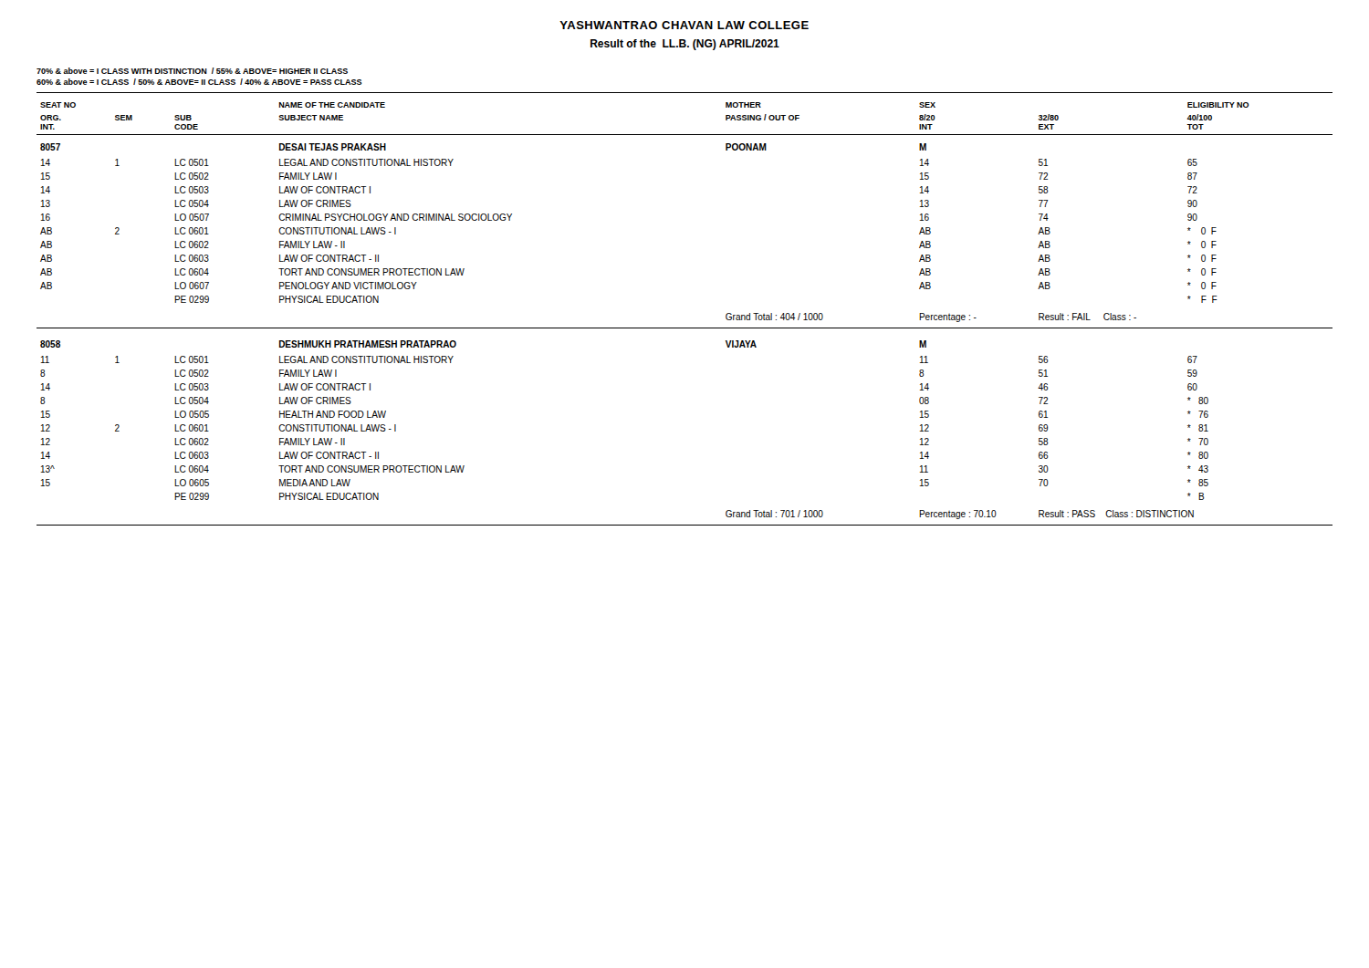YASHWANTRAO CHAVAN LAW COLLEGE
Result of the LL.B. (NG) APRIL/2021
70% & above = I CLASS WITH DISTINCTION / 55% & ABOVE= HIGHER II CLASS
60% & above = I CLASS / 50% & ABOVE= II CLASS / 40% & ABOVE = PASS CLASS
| SEAT NO | NAME OF THE CANDIDATE | MOTHER | SEX | ELIGIBILITY NO |
| --- | --- | --- | --- | --- |
| ORG. INT. | SEM | SUB CODE | SUBJECT NAME | PASSING / OUT OF | 8/20 INT | 32/80 EXT | 40/100 TOT |
| 8057 | DESAI TEJAS PRAKASH | POONAM | M | |
| 14 | 1 | LC 0501 | LEGAL AND CONSTITUTIONAL HISTORY | | 14 | 51 | 65 |
| 15 | | LC 0502 | FAMILY LAW I | | 15 | 72 | 87 |
| 14 | | LC 0503 | LAW OF CONTRACT I | | 14 | 58 | 72 |
| 13 | | LC 0504 | LAW OF CRIMES | | 13 | 77 | 90 |
| 16 | | LO 0507 | CRIMINAL PSYCHOLOGY AND CRIMINAL SOCIOLOGY | | 16 | 74 | 90 |
| AB | 2 | LC 0601 | CONSTITUTIONAL LAWS - I | | AB | AB | * 0 F |
| AB | | LC 0602 | FAMILY LAW - II | | AB | AB | * 0 F |
| AB | | LC 0603 | LAW OF CONTRACT - II | | AB | AB | * 0 F |
| AB | | LC 0604 | TORT AND CONSUMER PROTECTION LAW | | AB | AB | * 0 F |
| AB | | LO 0607 | PENOLOGY AND VICTIMOLOGY | | AB | AB | * 0 F |
| | | PE 0299 | PHYSICAL EDUCATION | | | | * F F |
| | Grand Total : 404 / 1000 | Percentage : - | Result : FAIL Class : - |
| 8058 | DESHMUKH PRATHAMESH PRATAPRAO | VIJAYA | M | |
| 11 | 1 | LC 0501 | LEGAL AND CONSTITUTIONAL HISTORY | | 11 | 56 | 67 |
| 8 | | LC 0502 | FAMILY LAW I | | 8 | 51 | 59 |
| 14 | | LC 0503 | LAW OF CONTRACT I | | 14 | 46 | 60 |
| 8 | | LC 0504 | LAW OF CRIMES | | 08 | 72 | * 80 |
| 15 | | LO 0505 | HEALTH AND FOOD LAW | | 15 | 61 | * 76 |
| 12 | 2 | LC 0601 | CONSTITUTIONAL LAWS - I | | 12 | 69 | * 81 |
| 12 | | LC 0602 | FAMILY LAW - II | | 12 | 58 | * 70 |
| 14 | | LC 0603 | LAW OF CONTRACT - II | | 14 | 66 | * 80 |
| 13^ | | LC 0604 | TORT AND CONSUMER PROTECTION LAW | | 11 | 30 | * 43 |
| 15 | | LO 0605 | MEDIA AND LAW | | 15 | 70 | * 85 |
| | | PE 0299 | PHYSICAL EDUCATION | | | | * B |
| | Grand Total : 701 / 1000 | Percentage : 70.10 | Result : PASS Class : DISTINCTION |